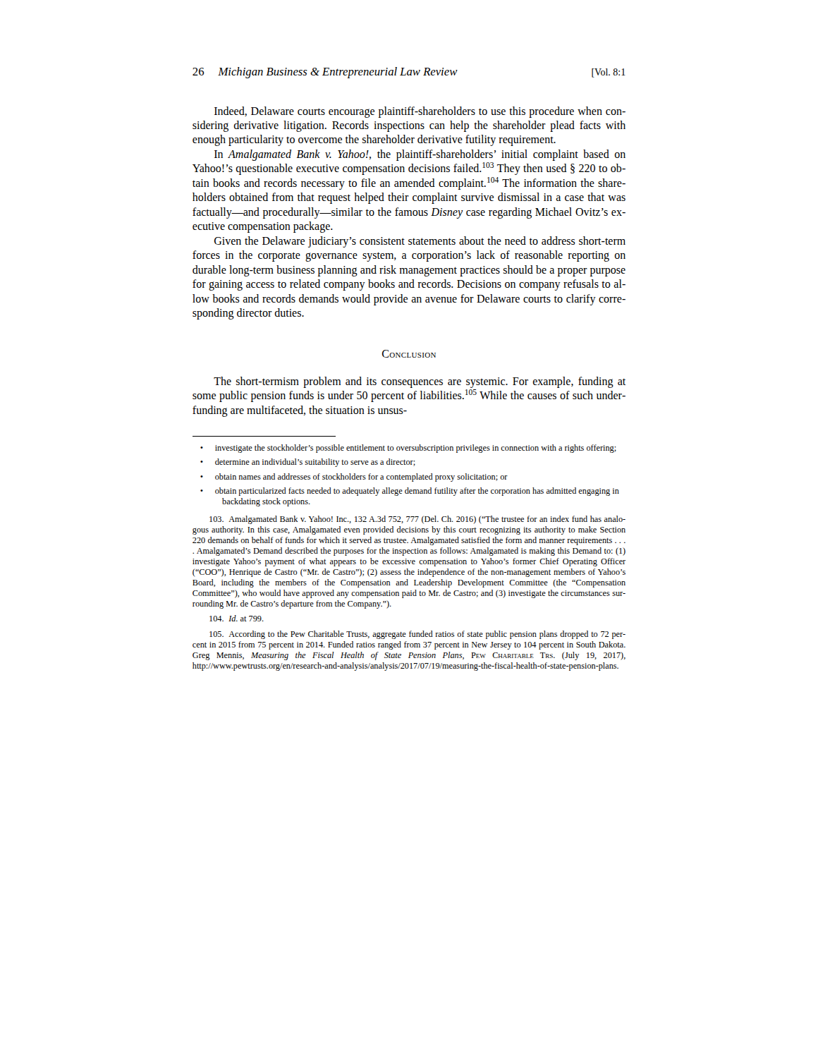26 Michigan Business & Entrepreneurial Law Review [Vol. 8:1
Indeed, Delaware courts encourage plaintiff-shareholders to use this procedure when considering derivative litigation. Records inspections can help the shareholder plead facts with enough particularity to overcome the shareholder derivative futility requirement.
In Amalgamated Bank v. Yahoo!, the plaintiff-shareholders’ initial complaint based on Yahoo!’s questionable executive compensation decisions failed.103 They then used § 220 to obtain books and records necessary to file an amended complaint.104 The information the shareholders obtained from that request helped their complaint survive dismissal in a case that was factually—and procedurally—similar to the famous Disney case regarding Michael Ovitz’s executive compensation package.
Given the Delaware judiciary’s consistent statements about the need to address short-term forces in the corporate governance system, a corporation’s lack of reasonable reporting on durable long-term business planning and risk management practices should be a proper purpose for gaining access to related company books and records. Decisions on company refusals to allow books and records demands would provide an avenue for Delaware courts to clarify corresponding director duties.
Conclusion
The short-termism problem and its consequences are systemic. For example, funding at some public pension funds is under 50 percent of liabilities.105 While the causes of such underfunding are multifaceted, the situation is unsus-
investigate the stockholder’s possible entitlement to oversubscription privileges in connection with a rights offering;
determine an individual’s suitability to serve as a director;
obtain names and addresses of stockholders for a contemplated proxy solicitation; or
obtain particularized facts needed to adequately allege demand futility after the corporation has admitted engaging in backdating stock options.
103. Amalgamated Bank v. Yahoo! Inc., 132 A.3d 752, 777 (Del. Ch. 2016) (“The trustee for an index fund has analogous authority. In this case, Amalgamated even provided decisions by this court recognizing its authority to make Section 220 demands on behalf of funds for which it served as trustee. Amalgamated satisfied the form and manner requirements . . . . Amalgamated’s Demand described the purposes for the inspection as follows: Amalgamated is making this Demand to: (1) investigate Yahoo’s payment of what appears to be excessive compensation to Yahoo’s former Chief Operating Officer (“COO”), Henrique de Castro (“Mr. de Castro”); (2) assess the independence of the non-management members of Yahoo’s Board, including the members of the Compensation and Leadership Development Committee (the “Compensation Committee”), who would have approved any compensation paid to Mr. de Castro; and (3) investigate the circumstances surrounding Mr. de Castro’s departure from the Company.”).
104. Id. at 799.
105. According to the Pew Charitable Trusts, aggregate funded ratios of state public pension plans dropped to 72 percent in 2015 from 75 percent in 2014. Funded ratios ranged from 37 percent in New Jersey to 104 percent in South Dakota. Greg Mennis, Measuring the Fiscal Health of State Pension Plans, Pew Charitable Trs. (July 19, 2017), http://www.pewtrusts.org/en/research-and-analysis/analysis/2017/07/19/measuring-the-fiscal-health-of-state-pension-plans.